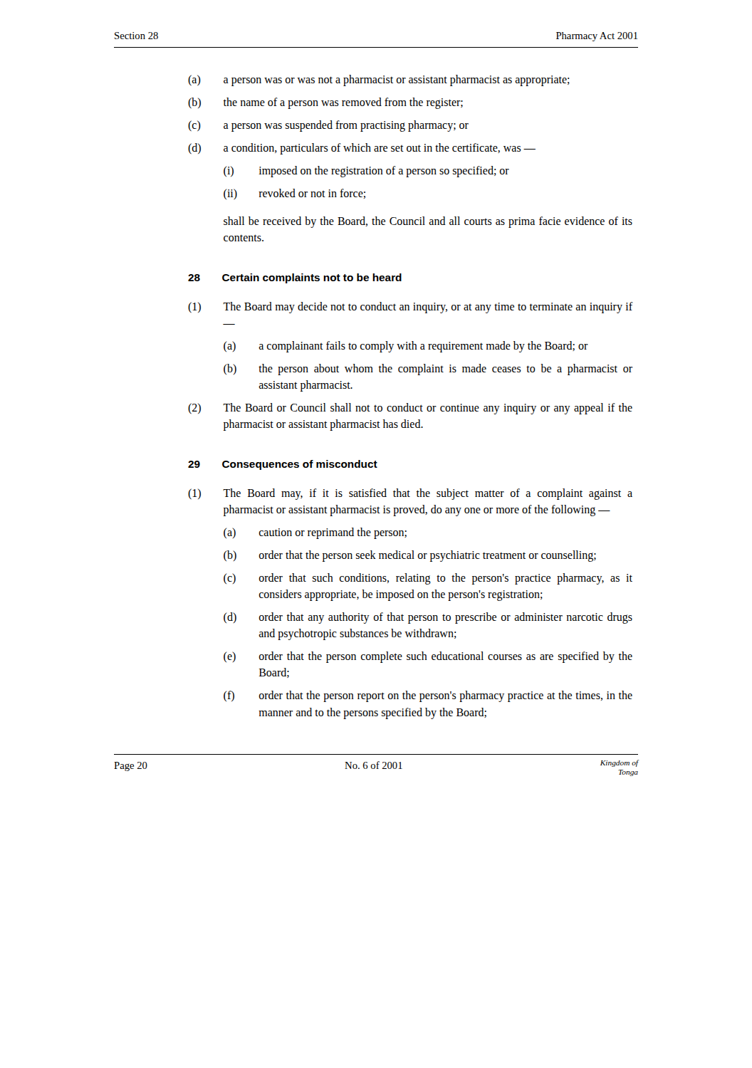Section 28
Pharmacy Act 2001
(a) a person was or was not a pharmacist or assistant pharmacist as appropriate;
(b) the name of a person was removed from the register;
(c) a person was suspended from practising pharmacy; or
(d) a condition, particulars of which are set out in the certificate, was —
(i) imposed on the registration of a person so specified; or
(ii) revoked or not in force;
shall be received by the Board, the Council and all courts as prima facie evidence of its contents.
28 Certain complaints not to be heard
(1) The Board may decide not to conduct an inquiry, or at any time to terminate an inquiry if —
(a) a complainant fails to comply with a requirement made by the Board; or
(b) the person about whom the complaint is made ceases to be a pharmacist or assistant pharmacist.
(2) The Board or Council shall not to conduct or continue any inquiry or any appeal if the pharmacist or assistant pharmacist has died.
29 Consequences of misconduct
(1) The Board may, if it is satisfied that the subject matter of a complaint against a pharmacist or assistant pharmacist is proved, do any one or more of the following —
(a) caution or reprimand the person;
(b) order that the person seek medical or psychiatric treatment or counselling;
(c) order that such conditions, relating to the person's practice pharmacy, as it considers appropriate, be imposed on the person's registration;
(d) order that any authority of that person to prescribe or administer narcotic drugs and psychotropic substances be withdrawn;
(e) order that the person complete such educational courses as are specified by the Board;
(f) order that the person report on the person's pharmacy practice at the times, in the manner and to the persons specified by the Board;
Page 20
No. 6 of 2001
Kingdom of Tonga